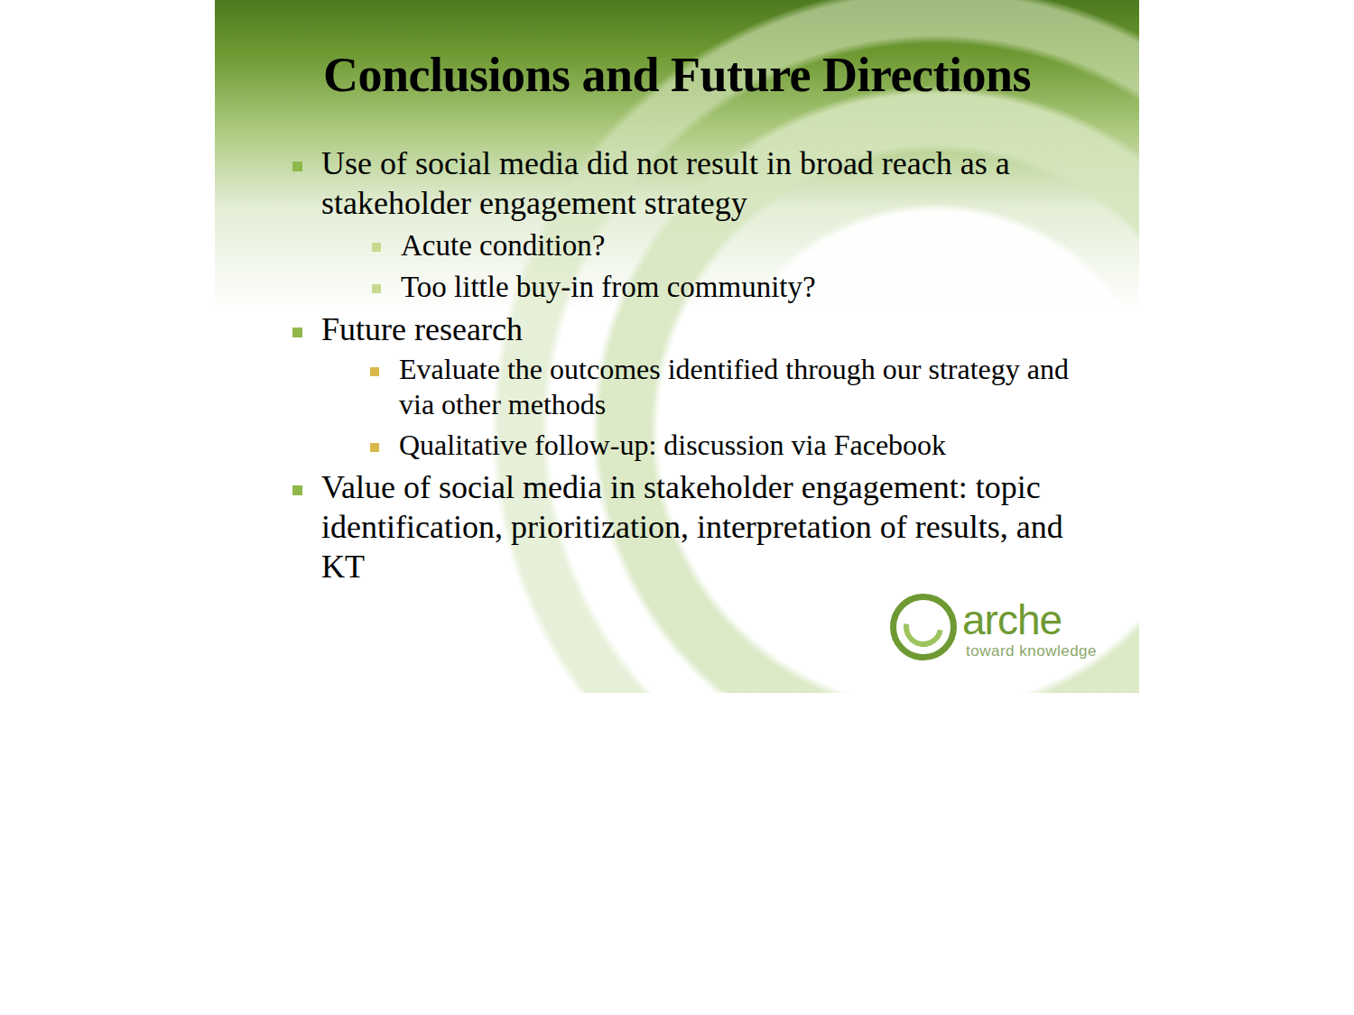Conclusions and Future Directions
Use of social media did not result in broad reach as a stakeholder engagement strategy
Acute condition?
Too little buy-in from community?
Future research
Evaluate the outcomes identified through our strategy and via other methods
Qualitative follow-up: discussion via Facebook
Value of social media in stakeholder engagement: topic identification, prioritization, interpretation of results, and KT
arche
toward knowledge